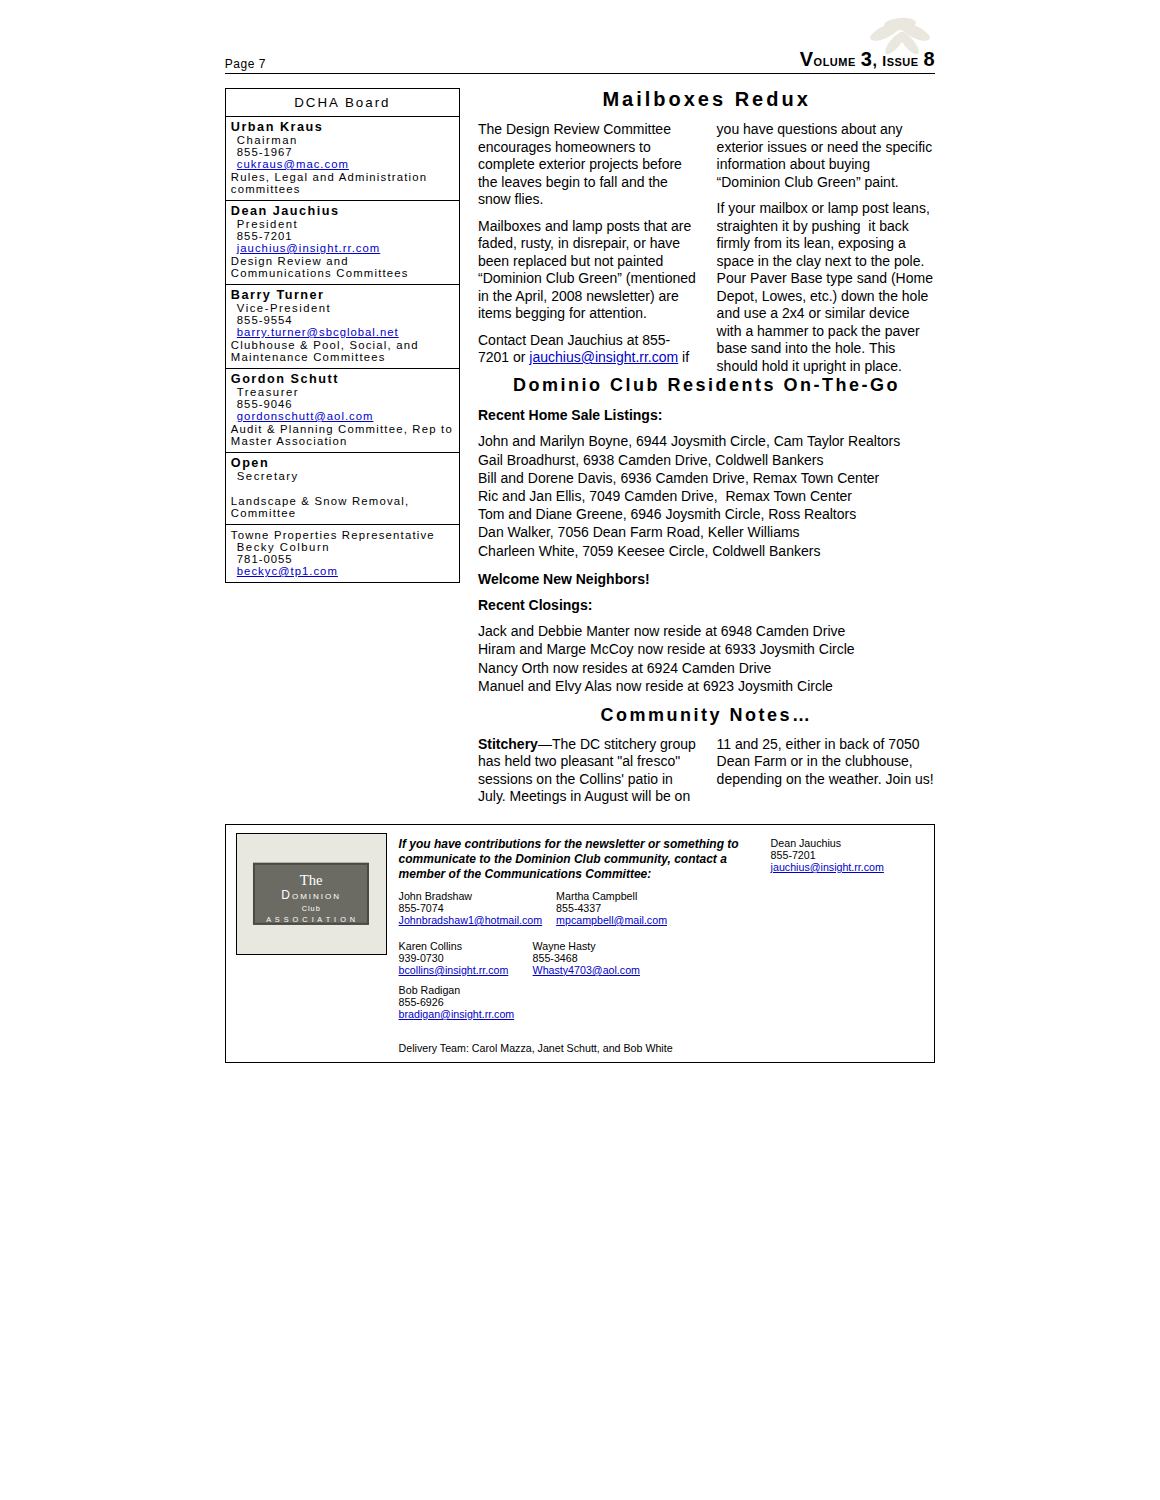Page 7
Volume 3, issue 8
| DCHA Board |
| Urban Kraus Chairman 855-1967 cukraus@mac.com Rules, Legal and Administration committees |
| Dean Jauchius President 855-7201 jauchius@insight.rr.com Design Review and Communications Committees |
| Barry Turner Vice-President 855-9554 barry.turner@sbcglobal.net Clubhouse & Pool, Social, and Maintenance Committees |
| Gordon Schutt Treasurer 855-9046 gordonschutt@aol.com Audit & Planning Committee, Rep to Master Association |
| Open Secretary Landscape & Snow Removal, Committee |
| Towne Properties Representative Becky Colburn 781-0055 beckyc@tp1.com |
Mailboxes Redux
The Design Review Committee encourages homeowners to complete exterior projects before the leaves begin to fall and the snow flies.
Mailboxes and lamp posts that are faded, rusty, in disrepair, or have been replaced but not painted “Dominion Club Green” (mentioned in the April, 2008 newsletter) are items begging for attention.
Contact Dean Jauchius at 855-7201 or jauchius@insight.rr.com if you have questions about any exterior issues or need the specific information about buying “Dominion Club Green” paint.
If your mailbox or lamp post leans, straighten it by pushing it back firmly from its lean, exposing a space in the clay next to the pole. Pour Paver Base type sand (Home Depot, Lowes, etc.) down the hole and use a 2x4 or similar device with a hammer to pack the paver base sand into the hole. This should hold it upright in place.
Dominio Club Residents On-The-Go
Recent Home Sale Listings:
John and Marilyn Boyne, 6944 Joysmith Circle, Cam Taylor Realtors
Gail Broadhurst, 6938 Camden Drive, Coldwell Bankers
Bill and Dorene Davis, 6936 Camden Drive, Remax Town Center
Ric and Jan Ellis, 7049 Camden Drive, Remax Town Center
Tom and Diane Greene, 6946 Joysmith Circle, Ross Realtors
Dan Walker, 7056 Dean Farm Road, Keller Williams
Charleen White, 7059 Keesee Circle, Coldwell Bankers
Welcome New Neighbors!
Recent Closings:
Jack and Debbie Manter now reside at 6948 Camden Drive
Hiram and Marge McCoy now reside at 6933 Joysmith Circle
Nancy Orth now resides at 6924 Camden Drive
Manuel and Elvy Alas now reside at 6923 Joysmith Circle
Community Notes…
Stitchery—The DC stitchery group has held two pleasant "al fresco" sessions on the Collins' patio in July. Meetings in August will be on 11 and 25, either in back of 7050 Dean Farm or in the clubhouse, depending on the weather. Join us!
The Dominion Club A S S O C I A T I O N
If you have contributions for the newsletter or something to communicate to the Dominion Club community, contact a member of the Communications Committee:
John Bradshaw 855-7074
Johnbradshaw1@hotmail.com
Martha Campbell 855-4337
mpcampbell@mail.com
Karen Collins 939-0730
bcollins@insight.rr.com
Wayne Hasty 855-3468
Whasty4703@aol.com
Bob Radigan 855-6926
bradigan@insight.rr.com
Delivery Team: Carol Mazza, Janet Schutt, and Bob White
Dean Jauchius
855-7201
jauchius@insight.rr.com